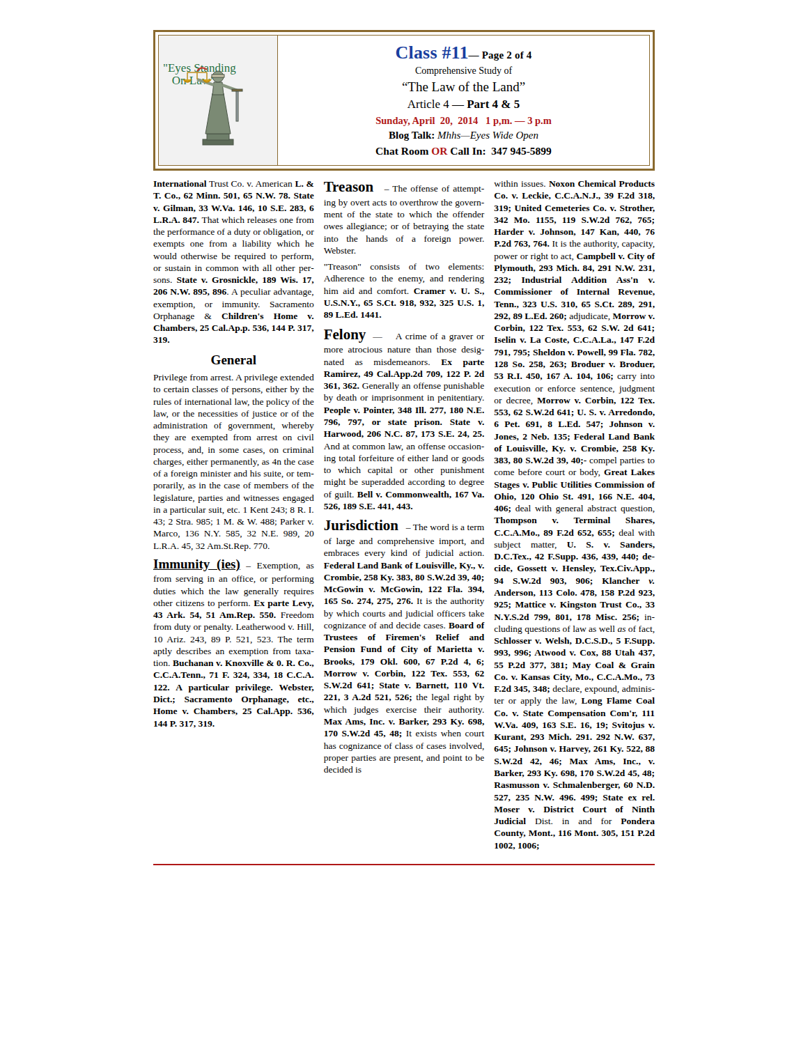"Eyes Standing
On Law"
Class #11— Page 2 of 4
Comprehensive Study of
“The Law of the Land”
Article 4 — Part 4 & 5
Sunday, April 20, 2014 1 p,m. — 3 p.m
Blog Talk: Mhhs—Eyes Wide Open
Chat Room OR Call In: 347 945-5899
International Trust Co. v. American L. & T. Co., 62 Minn. 501, 65 N.W. 78. State v. Gilman, 33 W.Va. 146, 10 S.E. 283, 6 L.R.A. 847. That which releases one from the performance of a duty or obligation, or exempts one from a liability which he would otherwise be required to perform, or sustain in common with all other persons. State v. Grosnickle, 189 Wis. 17, 206 N.W. 895, 896. A peculiar advantage, exemption, or immunity. Sacramento Orphanage & Children's Home v. Chambers, 25 Cal.Ap.p. 536, 144 P. 317, 319.
General
Privilege from arrest. A privilege extended to certain classes of persons, either by the rules of international law, the policy of the law, or the necessities of justice or of the administration of government, whereby they are exempted from arrest on civil process, and, in some cases, on criminal charges, either permanently, as 4n the case of a foreign minister and his suite, or temporarily, as in the case of members of the legislature, parties and witnesses engaged in a particular suit, etc. 1 Kent 243; 8 R. I. 43; 2 Stra. 985; 1 M. & W. 488; Parker v. Marco, 136 N.Y. 585, 32 N.E. 989, 20 L.R.A. 45, 32 Am.St.Rep. 770.
Immunity (ies) – Exemption, as from serving in an office, or performing duties which the law generally requires other citizens to perform. Ex parte Levy, 43 Ark. 54, 51 Am.Rep. 550. Freedom from duty or penalty. Leatherwood v. Hill, 10 Ariz. 243, 89 P. 521, 523. The term aptly describes an exemption from taxation. Buchanan v. Knoxville & 0. R. Co., C.C.A.Tenn., 71 F. 324, 334, 18 C.C.A. 122. A particular privilege. Webster, Dict.; Sacramento Orphanage, etc., Home v. Chambers, 25 Cal.App. 536, 144 P. 317, 319.
Treason – The offense of attempting by overt acts to overthrow the government of the state to which the offender owes allegiance; or of betraying the state into the hands of a foreign power. Webster.
"Treason" consists of two elements: Adherence to the enemy, and rendering him aid and comfort. Cramer v. U. S., U.S.N.Y., 65 S.Ct. 918, 932, 325 U.S. 1, 89 L.Ed. 1441.
Felony — A crime of a graver or more atrocious nature than those designated as misdemeanors. Ex parte Ramirez, 49 Cal.App.2d 709, 122 P. 2d 361, 362. Generally an offense punishable by death or imprisonment in penitentiary. People v. Pointer, 348 Ill. 277, 180 N.E. 796, 797, or state prison. State v. Harwood, 206 N.C. 87, 173 S.E. 24, 25. And at common law, an offense occasioning total forfeiture of either land or goods to which capital or other punishment might be superadded according to degree of guilt. Bell v. Commonwealth, 167 Va. 526, 189 S.E. 441, 443.
Jurisdiction – The word is a term of large and comprehensive import, and embraces every kind of judicial action. Federal Land Bank of Louisville, Ky., v. Crombie, 258 Ky. 383, 80 S.W.2d 39, 40; McGowin v. McGowin, 122 Fla. 394, 165 So. 274, 275, 276. It is the authority by which courts and judicial officers take cognizance of and decide cases. Board of Trustees of Firemen's Relief and Pension Fund of City of Marietta v. Brooks, 179 Okl. 600, 67 P.2d 4, 6; Morrow v. Corbin, 122 Tex. 553, 62 S.W.2d 641; State v. Barnett, 110 Vt. 221, 3 A.2d 521, 526; the legal right by which judges exercise their authority. Max Ams, Inc. v. Barker, 293 Ky. 698, 170 S.W.2d 45, 48; It exists when court has cognizance of class of cases involved, proper parties are present, and point to be decided is
within issues. Noxon Chemical Products Co. v. Leckie, C.C.A.N.J., 39 F.2d 318, 319; United Cemeteries Co. v. Strother, 342 Mo. 1155, 119 S.W.2d 762, 765; Harder v. Johnson, 147 Kan, 440, 76 P.2d 763, 764. It is the authority, capacity, power or right to act, Campbell v. City of Plymouth, 293 Mich. 84, 291 N.W. 231, 232; Industrial Addition Ass'n v. Commissioner of Internal Revenue, Tenn., 323 U.S. 310, 65 S.Ct. 289, 291, 292, 89 L.Ed. 260; adjudicate, Morrow v. Corbin, 122 Tex. 553, 62 S.W. 2d 641; Iselin v. La Coste, C.C.A.La., 147 F.2d 791, 795; Sheldon v. Powell, 99 Fla. 782, 128 So. 258, 263; Broduer v. Broduer, 53 R.I. 450, 167 A. 104, 106; carry into execution or enforce sentence, judgment or decree, Morrow v. Corbin, 122 Tex. 553, 62 S.W.2d 641; U. S. v. Arredondo, 6 Pet. 691, 8 L.Ed. 547; Johnson v. Jones, 2 Neb. 135; Federal Land Bank of Louisville, Ky. v. Crombie, 258 Ky. 383, 80 S.W.2d 39, 40;- compel parties to come before court or body, Great Lakes Stages v. Public Utilities Commission of Ohio, 120 Ohio St. 491, 166 N.E. 404, 406; deal with general abstract question, Thompson v. Terminal Shares, C.C.A.Mo., 89 F.2d 652, 655; deal with subject matter, U. S. v. Sanders, D.C.Tex., 42 F.Supp. 436, 439, 440; decide, Gossett v. Hensley, Tex.Civ.App., 94 S.W.2d 903, 906; Klancher v. Anderson, 113 Colo. 478, 158 P.2d 923, 925; Mattice v. Kingston Trust Co., 33 N.Y.S.2d 799, 801, 178 Misc. 256; including questions of law as well as of fact, Schlosser v. Welsh, D.C.S.D., 5 F.Supp. 993, 996; Atwood v. Cox, 88 Utah 437, 55 P.2d 377, 381; May Coal & Grain Co. v. Kansas City, Mo., C.C.A.Mo., 73 F.2d 345, 348; declare, expound, administer or apply the law, Long Flame Coal Co. v. State Compensation Com'r, 111 W.Va. 409, 163 S.E. 16, 19; Svitojus v. Kurant, 293 Mich. 291. 292 N.W. 637, 645; Johnson v. Harvey, 261 Ky. 522, 88 S.W.2d 42, 46; Max Ams, Inc., v. Barker, 293 Ky. 698, 170 S.W.2d 45, 48; Rasmusson v. Schmalenberger, 60 N.D. 527, 235 N.W. 496. 499; State ex rel. Moser v. District Court of Ninth Judicial Dist. in and for Pondera County, Mont., 116 Mont. 305, 151 P.2d 1002, 1006;